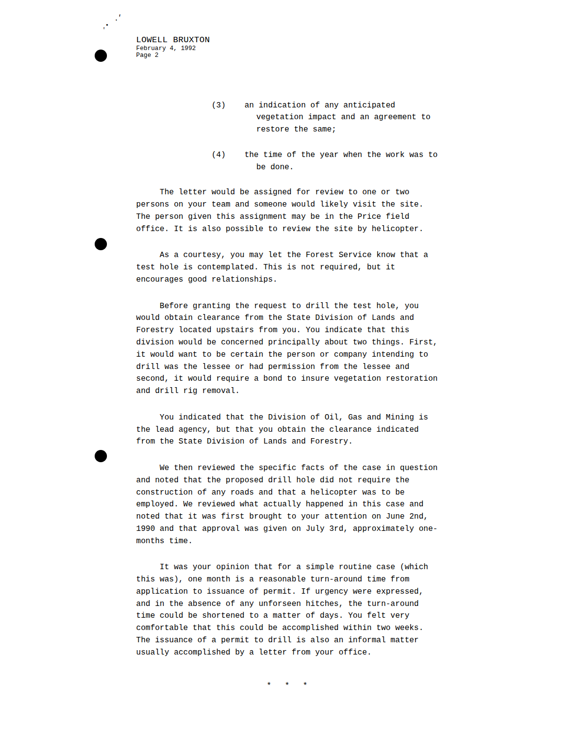.’ ,•
LOWELL BRUXTON
February 4, 1992
Page 2
(3) an indication of any anticipated vegetation impact and an agreement to restore the same;
(4) the time of the year when the work was to be done.
The letter would be assigned for review to one or two persons on your team and someone would likely visit the site. The person given this assignment may be in the Price field office. It is also possible to review the site by helicopter.
As a courtesy, you may let the Forest Service know that a test hole is contemplated. This is not required, but it encourages good relationships.
Before granting the request to drill the test hole, you would obtain clearance from the State Division of Lands and Forestry located upstairs from you. You indicate that this division would be concerned principally about two things. First, it would want to be certain the person or company intending to drill was the lessee or had permission from the lessee and second, it would require a bond to insure vegetation restoration and drill rig removal.
You indicated that the Division of Oil, Gas and Mining is the lead agency, but that you obtain the clearance indicated from the State Division of Lands and Forestry.
We then reviewed the specific facts of the case in question and noted that the proposed drill hole did not require the construction of any roads and that a helicopter was to be employed. We reviewed what actually happened in this case and noted that it was first brought to your attention on June 2nd, 1990 and that approval was given on July 3rd, approximately one-months time.
It was your opinion that for a simple routine case (which this was), one month is a reasonable turn-around time from application to issuance of permit. If urgency were expressed, and in the absence of any unforseen hitches, the turn-around time could be shortened to a matter of days. You felt very comfortable that this could be accomplished within two weeks. The issuance of a permit to drill is also an informal matter usually accomplished by a letter from your office.
* * *